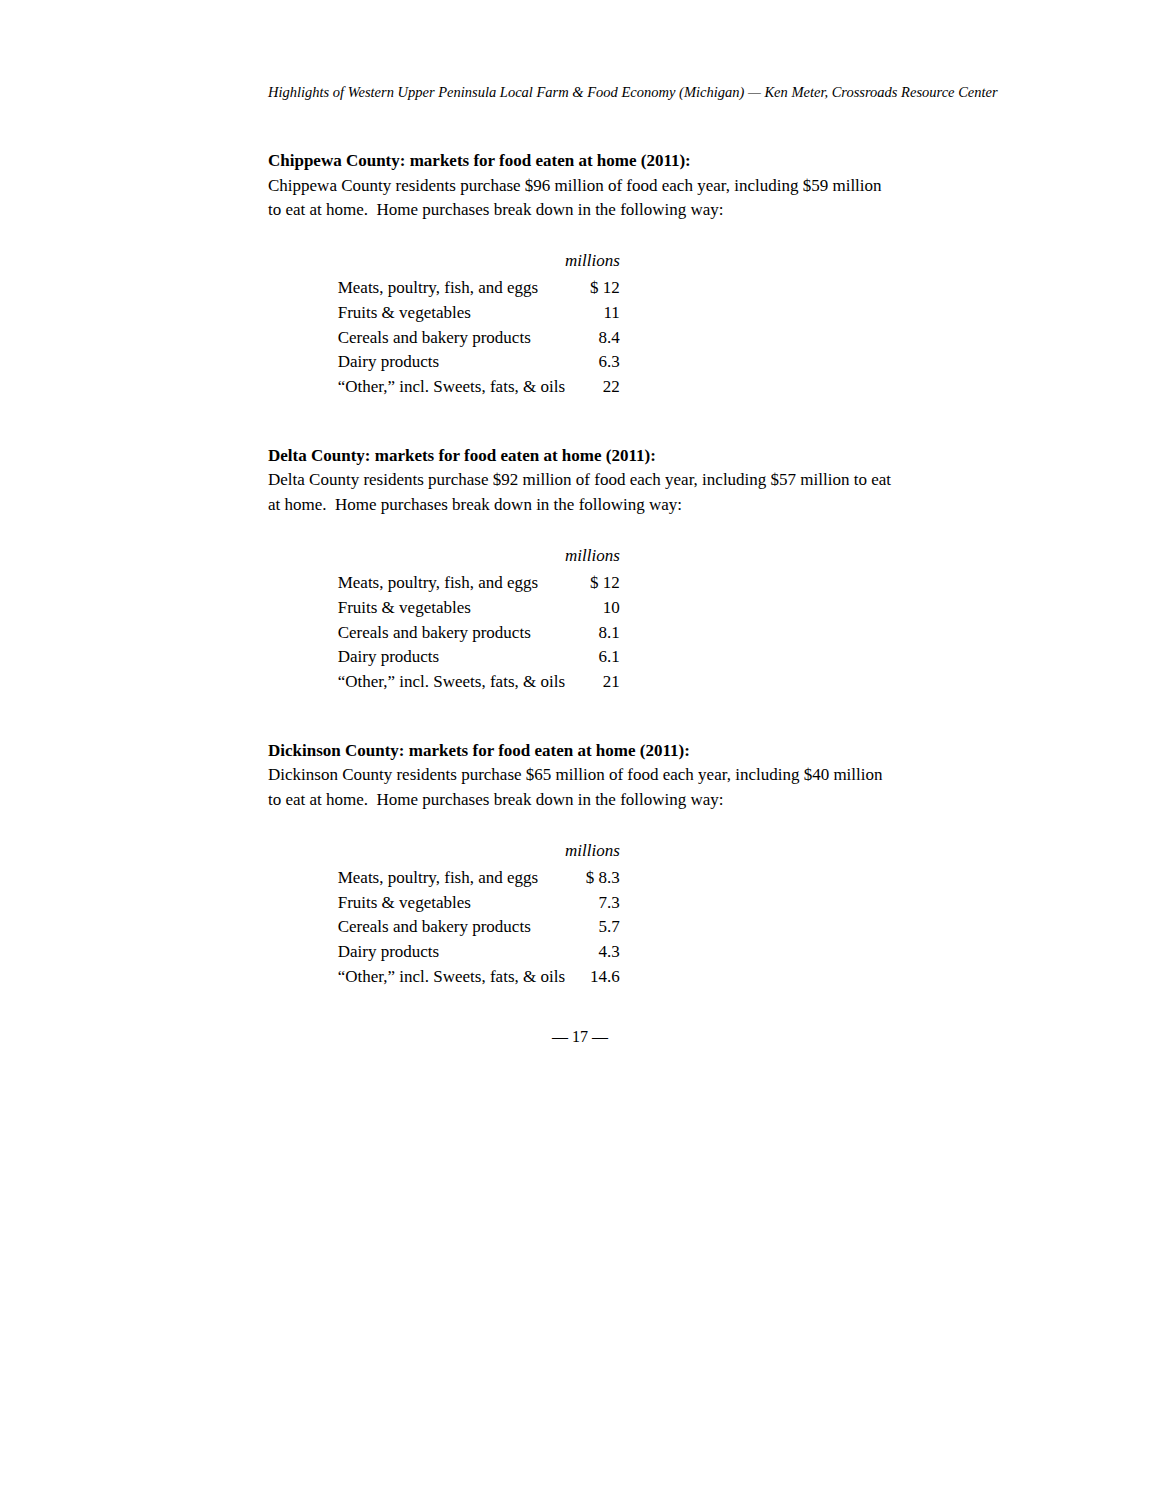Highlights of Western Upper Peninsula Local Farm & Food Economy (Michigan) — Ken Meter, Crossroads Resource Center
Chippewa County: markets for food eaten at home (2011):
Chippewa County residents purchase $96 million of food each year, including $59 million to eat at home. Home purchases break down in the following way:
| | millions |
| Meats, poultry, fish, and eggs | $ 12 |
| Fruits & vegetables | 11 |
| Cereals and bakery products | 8.4 |
| Dairy products | 6.3 |
| “Other,” incl. Sweets, fats, & oils | 22 |
Delta County: markets for food eaten at home (2011):
Delta County residents purchase $92 million of food each year, including $57 million to eat at home. Home purchases break down in the following way:
| | millions |
| Meats, poultry, fish, and eggs | $ 12 |
| Fruits & vegetables | 10 |
| Cereals and bakery products | 8.1 |
| Dairy products | 6.1 |
| “Other,” incl. Sweets, fats, & oils | 21 |
Dickinson County: markets for food eaten at home (2011):
Dickinson County residents purchase $65 million of food each year, including $40 million to eat at home. Home purchases break down in the following way:
| | millions |
| Meats, poultry, fish, and eggs | $ 8.3 |
| Fruits & vegetables | 7.3 |
| Cereals and bakery products | 5.7 |
| Dairy products | 4.3 |
| “Other,” incl. Sweets, fats, & oils | 14.6 |
— 17 —